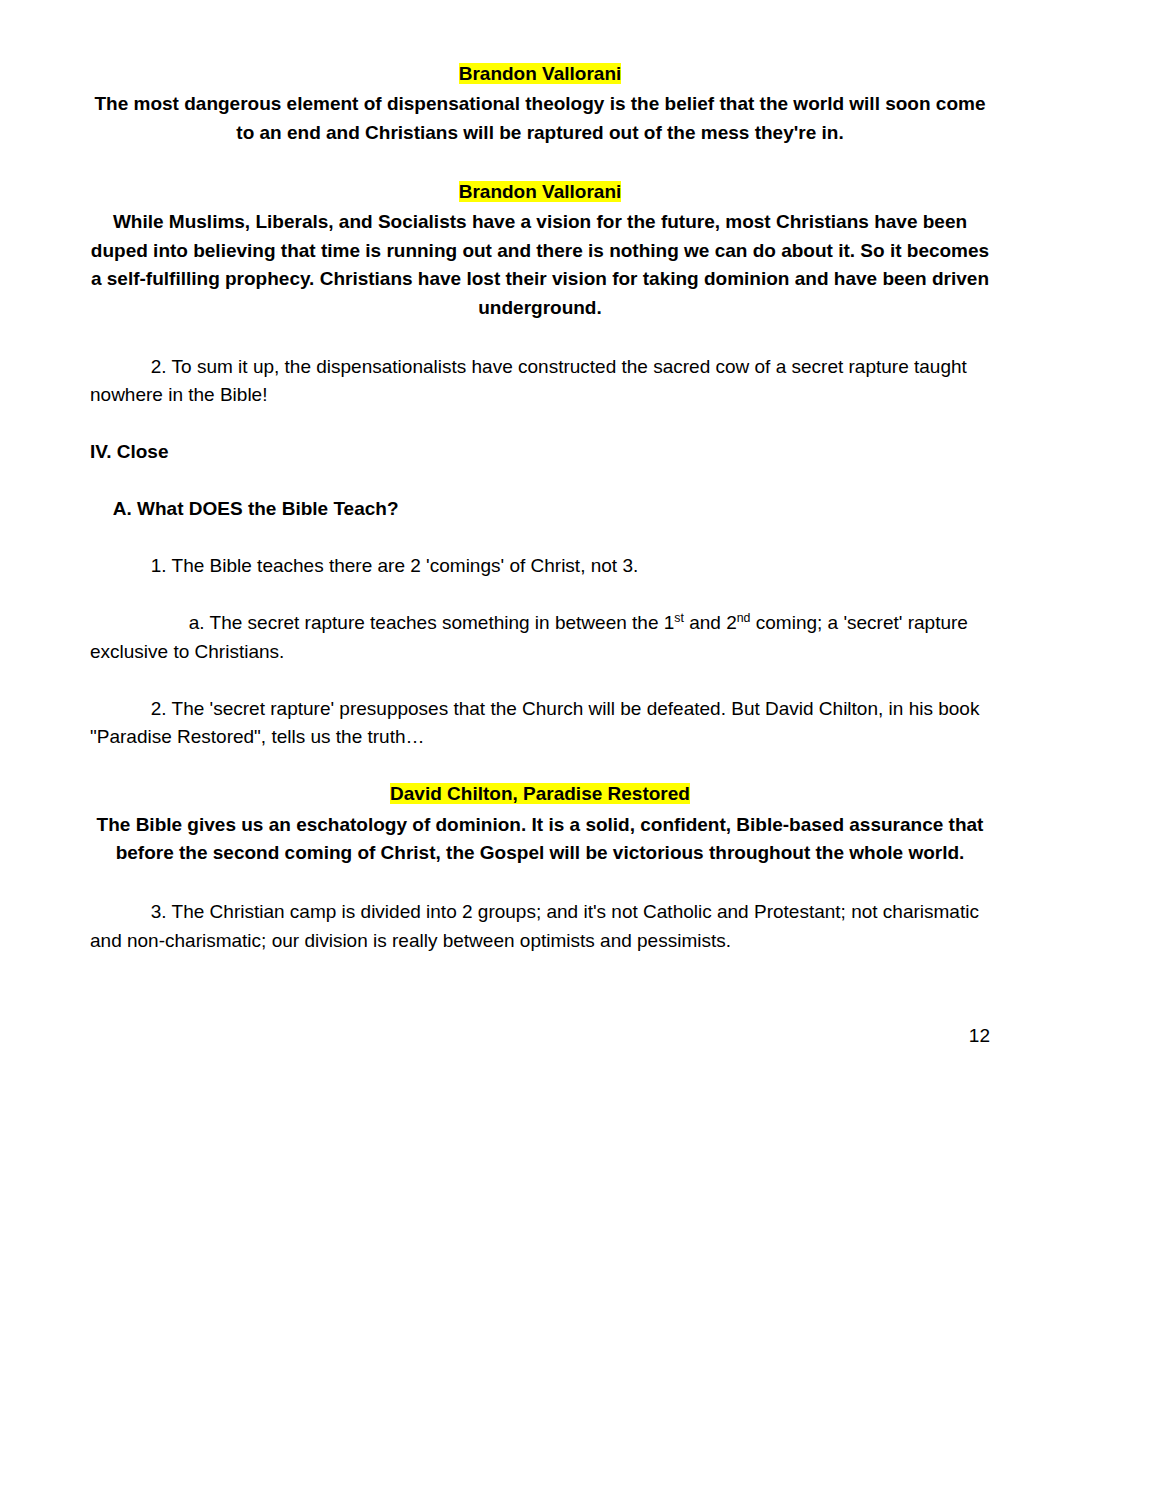Brandon Vallorani
The most dangerous element of dispensational theology is the belief that the world will soon come to an end and Christians will be raptured out of the mess they're in.
Brandon Vallorani
While Muslims, Liberals, and Socialists have a vision for the future, most Christians have been duped into believing that time is running out and there is nothing we can do about it. So it becomes a self-fulfilling prophecy. Christians have lost their vision for taking dominion and have been driven underground.
2. To sum it up, the dispensationalists have constructed the sacred cow of a secret rapture taught nowhere in the Bible!
IV. Close
A. What DOES the Bible Teach?
1. The Bible teaches there are 2 'comings' of Christ, not 3.
a. The secret rapture teaches something in between the 1st and 2nd coming; a 'secret' rapture exclusive to Christians.
2. The 'secret rapture' presupposes that the Church will be defeated. But David Chilton, in his book "Paradise Restored", tells us the truth…
David Chilton, Paradise Restored
The Bible gives us an eschatology of dominion. It is a solid, confident, Bible-based assurance that before the second coming of Christ, the Gospel will be victorious throughout the whole world.
3. The Christian camp is divided into 2 groups; and it's not Catholic and Protestant; not charismatic and non-charismatic; our division is really between optimists and pessimists.
12